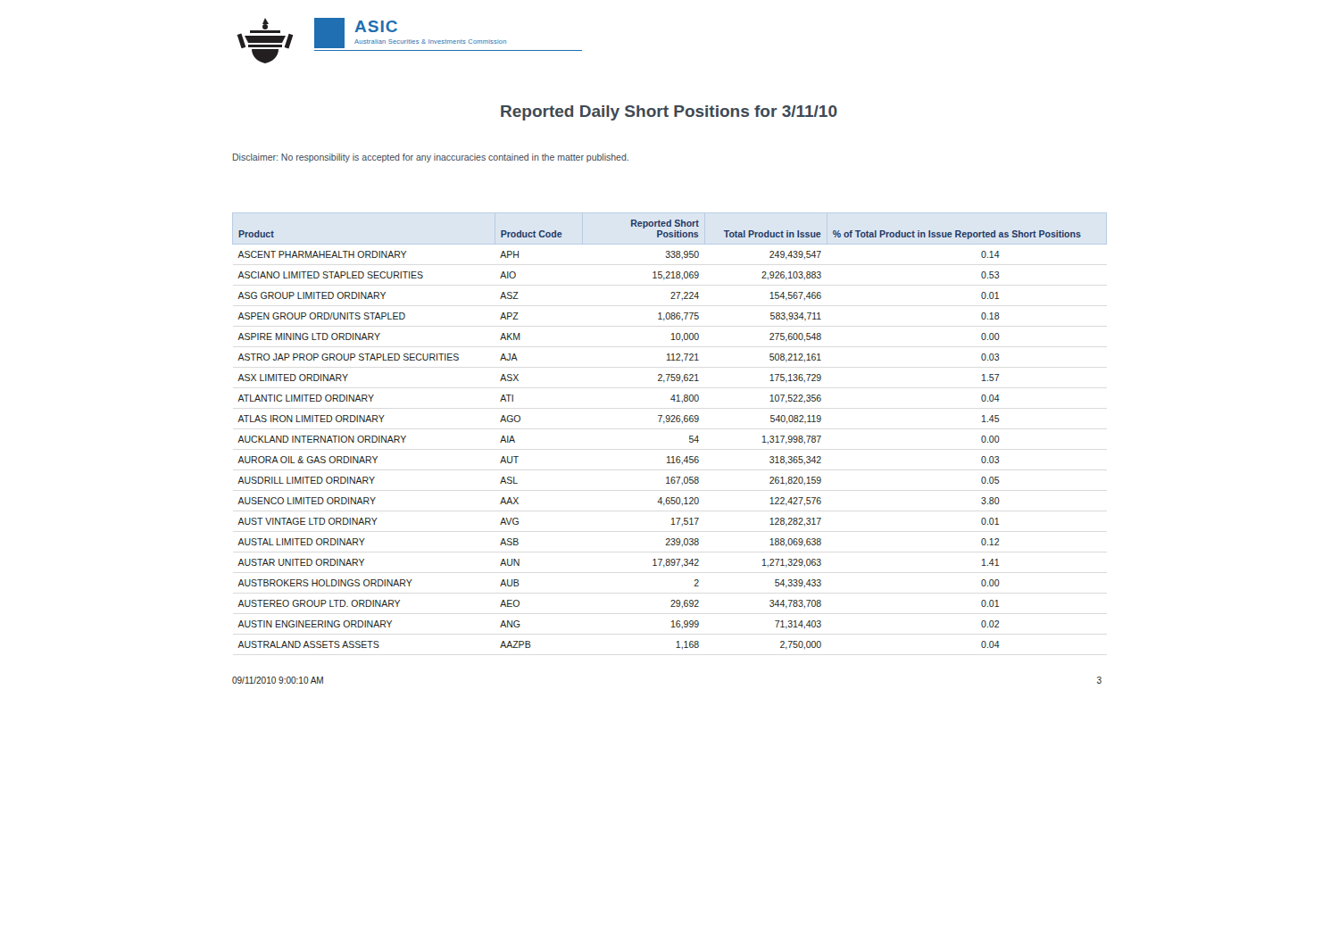ASIC
Australian Securities & Investments Commission
Reported Daily Short Positions for 3/11/10
Disclaimer: No responsibility is accepted for any inaccuracies contained in the matter published.
| Product | Product Code | Reported Short Positions | Total Product in Issue | % of Total Product in Issue Reported as Short Positions |
| --- | --- | --- | --- | --- |
| ASCENT PHARMAHEALTH ORDINARY | APH | 338,950 | 249,439,547 | 0.14 |
| ASCIANO LIMITED STAPLED SECURITIES | AIO | 15,218,069 | 2,926,103,883 | 0.53 |
| ASG GROUP LIMITED ORDINARY | ASZ | 27,224 | 154,567,466 | 0.01 |
| ASPEN GROUP ORD/UNITS STAPLED | APZ | 1,086,775 | 583,934,711 | 0.18 |
| ASPIRE MINING LTD ORDINARY | AKM | 10,000 | 275,600,548 | 0.00 |
| ASTRO JAP PROP GROUP STAPLED SECURITIES | AJA | 112,721 | 508,212,161 | 0.03 |
| ASX LIMITED ORDINARY | ASX | 2,759,621 | 175,136,729 | 1.57 |
| ATLANTIC LIMITED ORDINARY | ATI | 41,800 | 107,522,356 | 0.04 |
| ATLAS IRON LIMITED ORDINARY | AGO | 7,926,669 | 540,082,119 | 1.45 |
| AUCKLAND INTERNATION ORDINARY | AIA | 54 | 1,317,998,787 | 0.00 |
| AURORA OIL & GAS ORDINARY | AUT | 116,456 | 318,365,342 | 0.03 |
| AUSDRILL LIMITED ORDINARY | ASL | 167,058 | 261,820,159 | 0.05 |
| AUSENCO LIMITED ORDINARY | AAX | 4,650,120 | 122,427,576 | 3.80 |
| AUST VINTAGE LTD ORDINARY | AVG | 17,517 | 128,282,317 | 0.01 |
| AUSTAL LIMITED ORDINARY | ASB | 239,038 | 188,069,638 | 0.12 |
| AUSTAR UNITED ORDINARY | AUN | 17,897,342 | 1,271,329,063 | 1.41 |
| AUSTBROKERS HOLDINGS ORDINARY | AUB | 2 | 54,339,433 | 0.00 |
| AUSTEREO GROUP LTD. ORDINARY | AEO | 29,692 | 344,783,708 | 0.01 |
| AUSTIN ENGINEERING ORDINARY | ANG | 16,999 | 71,314,403 | 0.02 |
| AUSTRALAND ASSETS ASSETS | AAZPB | 1,168 | 2,750,000 | 0.04 |
09/11/2010 9:00:10 AM 3